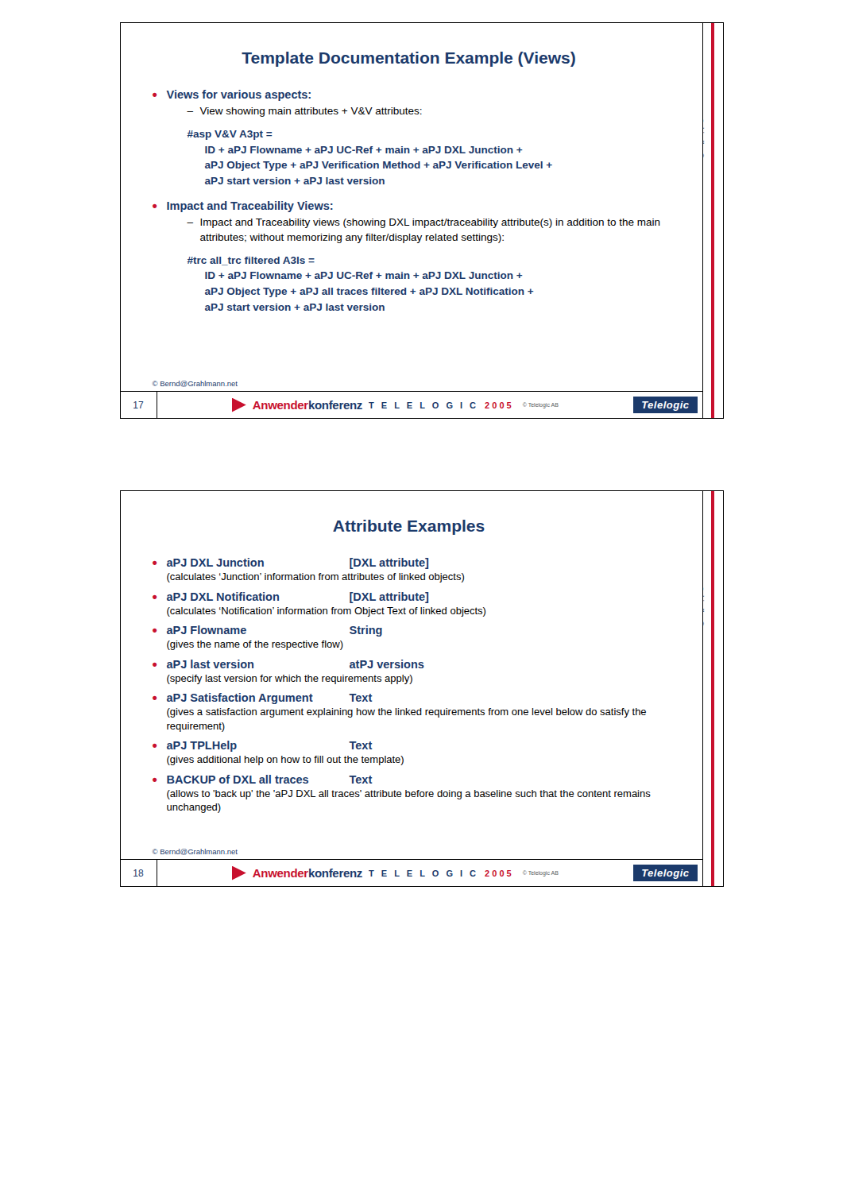Schindler ©
Template Documentation Example (Views)
Views for various aspects:
View showing main attributes + V&V attributes:
#asp V&V A3pt =
ID + aPJ Flowname + aPJ UC-Ref + main + aPJ DXL Junction +
aPJ Object Type + aPJ Verification Method + aPJ Verification Level +
aPJ start version + aPJ last version
Impact and Traceability Views:
Impact and Traceability views (showing DXL impact/traceability attribute(s) in addition to the main attributes; without memorizing any filter/display related settings):
#trc all_trc filtered A3ls =
ID + aPJ Flowname + aPJ UC-Ref + main + aPJ DXL Junction +
aPJ Object Type + aPJ all traces filtered + aPJ DXL Notification +
aPJ start version + aPJ last version
© Bernd@Grahlmann.net
17
Anwenderkonferenz T E L E L O G I C 2 0 0 5 © Telelogic AB
Telelogic
Schindler ©
Attribute Examples
aPJ DXL Junction[DXL attribute] (calculates ‘Junction’ information from attributes of linked objects)
aPJ DXL Notification[DXL attribute] (calculates ‘Notification’ information from Object Text of linked objects)
aPJ Flowname String (gives the name of the respective flow)
aPJ last version atPJ versions (specify last version for which the requirements apply)
aPJ Satisfaction Argument Text (gives a satisfaction argument explaining how the linked requirements from one level below do satisfy the requirement)
aPJ TPLHelp Text (gives additional help on how to fill out the template)
BACKUP of DXL all traces Text (allows to 'back up' the 'aPJ DXL all traces' attribute before doing a baseline such that the content remains unchanged)
© Bernd@Grahlmann.net
18
Anwenderkonferenz T E L E L O G I C 2 0 0 5 © Telelogic AB
Telelogic